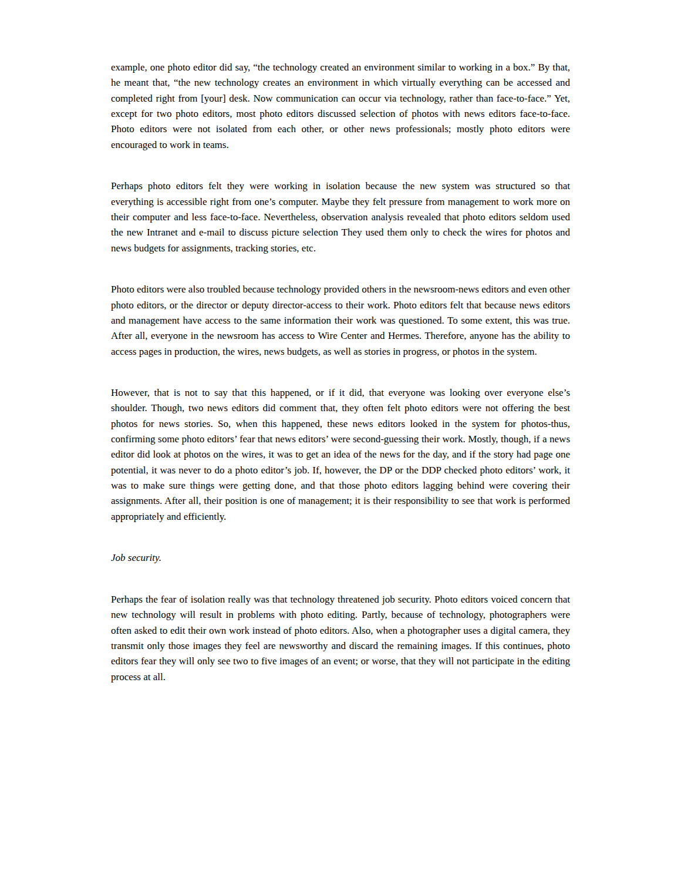example, one photo editor did say, “the technology created an environment similar to working in a box.” By that, he meant that, “the new technology creates an environment in which virtually everything can be accessed and completed right from [your] desk. Now communication can occur via technology, rather than face-to-face.” Yet, except for two photo editors, most photo editors discussed selection of photos with news editors face-to-face. Photo editors were not isolated from each other, or other news professionals; mostly photo editors were encouraged to work in teams.
Perhaps photo editors felt they were working in isolation because the new system was structured so that everything is accessible right from one’s computer. Maybe they felt pressure from management to work more on their computer and less face-to-face. Nevertheless, observation analysis revealed that photo editors seldom used the new Intranet and e-mail to discuss picture selection They used them only to check the wires for photos and news budgets for assignments, tracking stories, etc.
Photo editors were also troubled because technology provided others in the newsroom-news editors and even other photo editors, or the director or deputy director-access to their work. Photo editors felt that because news editors and management have access to the same information their work was questioned. To some extent, this was true. After all, everyone in the newsroom has access to Wire Center and Hermes. Therefore, anyone has the ability to access pages in production, the wires, news budgets, as well as stories in progress, or photos in the system.
However, that is not to say that this happened, or if it did, that everyone was looking over everyone else’s shoulder. Though, two news editors did comment that, they often felt photo editors were not offering the best photos for news stories. So, when this happened, these news editors looked in the system for photos-thus, confirming some photo editors’ fear that news editors’ were second-guessing their work. Mostly, though, if a news editor did look at photos on the wires, it was to get an idea of the news for the day, and if the story had page one potential, it was never to do a photo editor’s job. If, however, the DP or the DDP checked photo editors’ work, it was to make sure things were getting done, and that those photo editors lagging behind were covering their assignments. After all, their position is one of management; it is their responsibility to see that work is performed appropriately and efficiently.
Job security.
Perhaps the fear of isolation really was that technology threatened job security. Photo editors voiced concern that new technology will result in problems with photo editing. Partly, because of technology, photographers were often asked to edit their own work instead of photo editors. Also, when a photographer uses a digital camera, they transmit only those images they feel are newsworthy and discard the remaining images. If this continues, photo editors fear they will only see two to five images of an event; or worse, that they will not participate in the editing process at all.